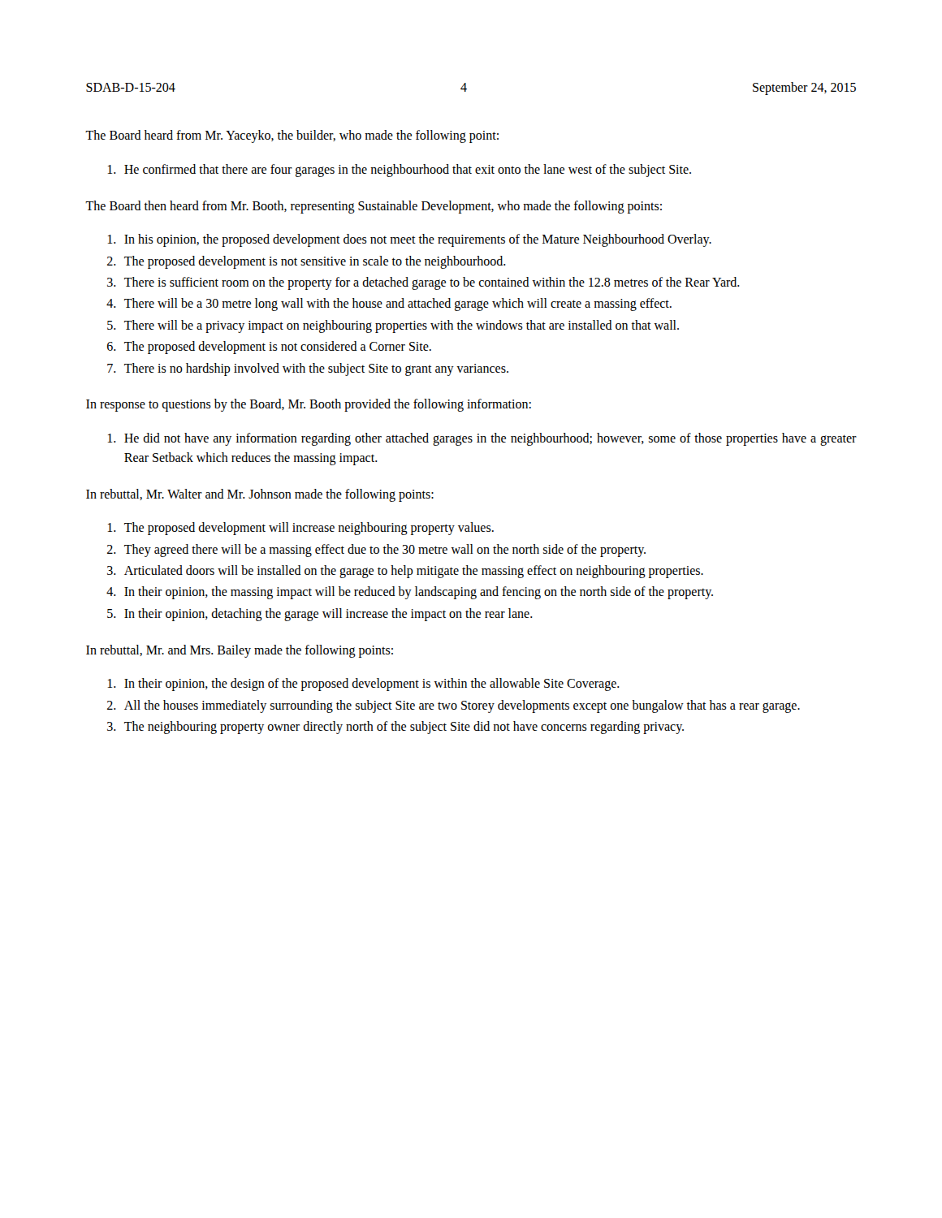SDAB-D-15-204 4 September 24, 2015
The Board heard from Mr. Yaceyko, the builder, who made the following point:
He confirmed that there are four garages in the neighbourhood that exit onto the lane west of the subject Site.
The Board then heard from Mr. Booth, representing Sustainable Development, who made the following points:
In his opinion, the proposed development does not meet the requirements of the Mature Neighbourhood Overlay.
The proposed development is not sensitive in scale to the neighbourhood.
There is sufficient room on the property for a detached garage to be contained within the 12.8 metres of the Rear Yard.
There will be a 30 metre long wall with the house and attached garage which will create a massing effect.
There will be a privacy impact on neighbouring properties with the windows that are installed on that wall.
The proposed development is not considered a Corner Site.
There is no hardship involved with the subject Site to grant any variances.
In response to questions by the Board, Mr. Booth provided the following information:
He did not have any information regarding other attached garages in the neighbourhood; however, some of those properties have a greater Rear Setback which reduces the massing impact.
In rebuttal, Mr. Walter and Mr. Johnson made the following points:
The proposed development will increase neighbouring property values.
They agreed there will be a massing effect due to the 30 metre wall on the north side of the property.
Articulated doors will be installed on the garage to help mitigate the massing effect on neighbouring properties.
In their opinion, the massing impact will be reduced by landscaping and fencing on the north side of the property.
In their opinion, detaching the garage will increase the impact on the rear lane.
In rebuttal, Mr. and Mrs. Bailey made the following points:
In their opinion, the design of the proposed development is within the allowable Site Coverage.
All the houses immediately surrounding the subject Site are two Storey developments except one bungalow that has a rear garage.
The neighbouring property owner directly north of the subject Site did not have concerns regarding privacy.